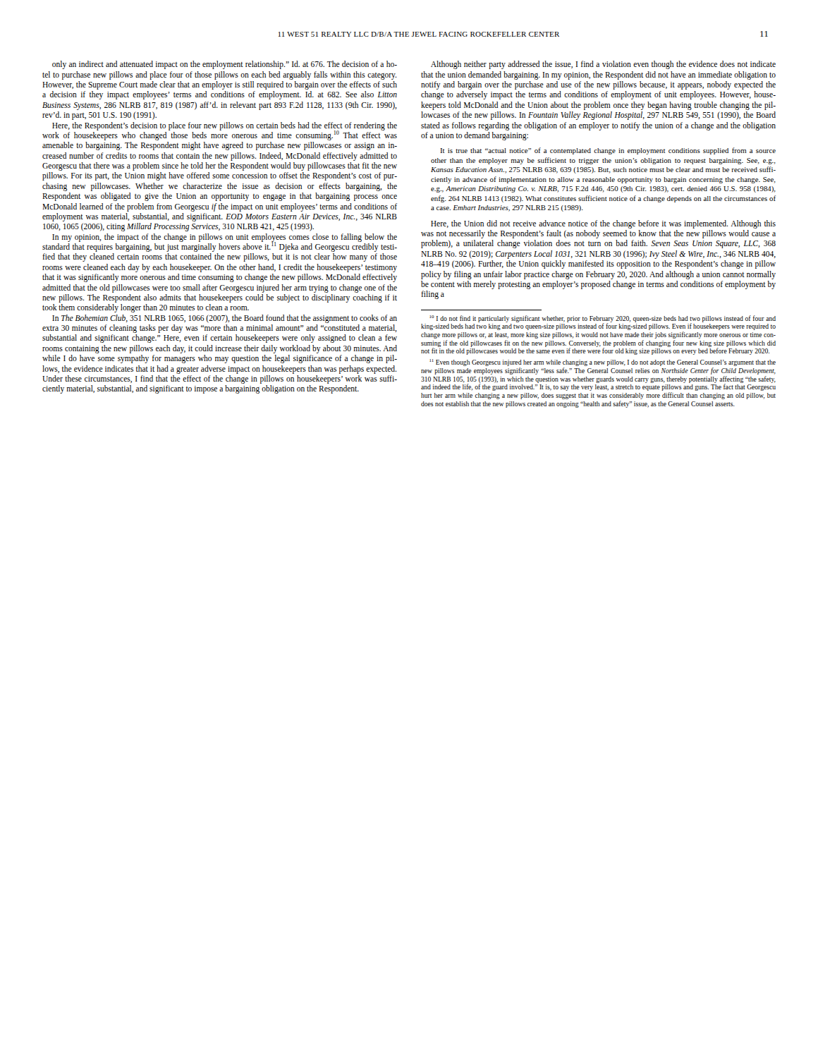11 WEST 51 REALTY LLC D/B/A THE JEWEL FACING ROCKEFELLER CENTER
11
only an indirect and attenuated impact on the employment relationship.” Id. at 676. The decision of a hotel to purchase new pillows and place four of those pillows on each bed arguably falls within this category. However, the Supreme Court made clear that an employer is still required to bargain over the effects of such a decision if they impact employees’ terms and conditions of employment. Id. at 682. See also Litton Business Systems, 286 NLRB 817, 819 (1987) aff’d. in relevant part 893 F.2d 1128, 1133 (9th Cir. 1990), rev’d. in part, 501 U.S. 190 (1991).
Here, the Respondent’s decision to place four new pillows on certain beds had the effect of rendering the work of housekeepers who changed those beds more onerous and time consuming.10 That effect was amenable to bargaining. The Respondent might have agreed to purchase new pillowcases or assign an increased number of credits to rooms that contain the new pillows. Indeed, McDonald effectively admitted to Georgescu that there was a problem since he told her the Respondent would buy pillowcases that fit the new pillows. For its part, the Union might have offered some concession to offset the Respondent’s cost of purchasing new pillowcases. Whether we characterize the issue as decision or effects bargaining, the Respondent was obligated to give the Union an opportunity to engage in that bargaining process once McDonald learned of the problem from Georgescu if the impact on unit employees’ terms and conditions of employment was material, substantial, and significant. EOD Motors Eastern Air Devices, Inc., 346 NLRB 1060, 1065 (2006), citing Millard Processing Services, 310 NLRB 421, 425 (1993).
In my opinion, the impact of the change in pillows on unit employees comes close to falling below the standard that requires bargaining, but just marginally hovers above it.11 Djeka and Georgescu credibly testified that they cleaned certain rooms that contained the new pillows, but it is not clear how many of those rooms were cleaned each day by each housekeeper. On the other hand, I credit the housekeepers’ testimony that it was significantly more onerous and time consuming to change the new pillows. McDonald effectively admitted that the old pillowcases were too small after Georgescu injured her arm trying to change one of the new pillows. The Respondent also admits that housekeepers could be subject to disciplinary coaching if it took them considerably longer than 20 minutes to clean a room.
In The Bohemian Club, 351 NLRB 1065, 1066 (2007), the Board found that the assignment to cooks of an extra 30 minutes of cleaning tasks per day was “more than a minimal amount” and “constituted a material, substantial and significant change.” Here, even if certain housekeepers were only assigned to clean a few rooms containing the new pillows each day, it could increase their daily workload by about 30 minutes. And while I do have some sympathy for managers who may question the legal significance of a change in pillows, the evidence indicates that it had a greater adverse impact on housekeepers than was perhaps expected. Under these circumstances, I find that the effect of the change in pillows on housekeepers’ work was sufficiently material, substantial, and significant to impose a bargaining obligation on the Respondent.
Although neither party addressed the issue, I find a violation even though the evidence does not indicate that the union demanded bargaining. In my opinion, the Respondent did not have an immediate obligation to notify and bargain over the purchase and use of the new pillows because, it appears, nobody expected the change to adversely impact the terms and conditions of employment of unit employees. However, housekeepers told McDonald and the Union about the problem once they began having trouble changing the pillowcases of the new pillows. In Fountain Valley Regional Hospital, 297 NLRB 549, 551 (1990), the Board stated as follows regarding the obligation of an employer to notify the union of a change and the obligation of a union to demand bargaining:
It is true that “actual notice” of a contemplated change in employment conditions supplied from a source other than the employer may be sufficient to trigger the union’s obligation to request bargaining. See, e.g., Kansas Education Assn., 275 NLRB 638, 639 (1985). But, such notice must be clear and must be received sufficiently in advance of implementation to allow a reasonable opportunity to bargain concerning the change. See, e.g., American Distributing Co. v. NLRB, 715 F.2d 446, 450 (9th Cir. 1983), cert. denied 466 U.S. 958 (1984), enfg. 264 NLRB 1413 (1982). What constitutes sufficient notice of a change depends on all the circumstances of a case. Emhart Industries, 297 NLRB 215 (1989).
Here, the Union did not receive advance notice of the change before it was implemented. Although this was not necessarily the Respondent’s fault (as nobody seemed to know that the new pillows would cause a problem), a unilateral change violation does not turn on bad faith. Seven Seas Union Square, LLC, 368 NLRB No. 92 (2019); Carpenters Local 1031, 321 NLRB 30 (1996); Ivy Steel & Wire, Inc., 346 NLRB 404, 418–419 (2006). Further, the Union quickly manifested its opposition to the Respondent’s change in pillow policy by filing an unfair labor practice charge on February 20, 2020. And although a union cannot normally be content with merely protesting an employer’s proposed change in terms and conditions of employment by filing a
10 I do not find it particularly significant whether, prior to February 2020, queen-size beds had two pillows instead of four and king-sized beds had two king and two queen-size pillows instead of four king-sized pillows. Even if housekeepers were required to change more pillows or, at least, more king size pillows, it would not have made their jobs significantly more onerous or time consuming if the old pillowcases fit on the new pillows. Conversely, the problem of changing four new king size pillows which did not fit in the old pillowcases would be the same even if there were four old king size pillows on every bed before February 2020.
11 Even though Georgescu injured her arm while changing a new pillow, I do not adopt the General Counsel’s argument that the new pillows made employees significantly “less safe.” The General Counsel relies on Northside Center for Child Development, 310 NLRB 105, 105 (1993), in which the question was whether guards would carry guns, thereby potentially affecting “the safety, and indeed the life, of the guard involved.” It is, to say the very least, a stretch to equate pillows and guns. The fact that Georgescu hurt her arm while changing a new pillow, does suggest that it was considerably more difficult than changing an old pillow, but does not establish that the new pillows created an ongoing “health and safety” issue, as the General Counsel asserts.